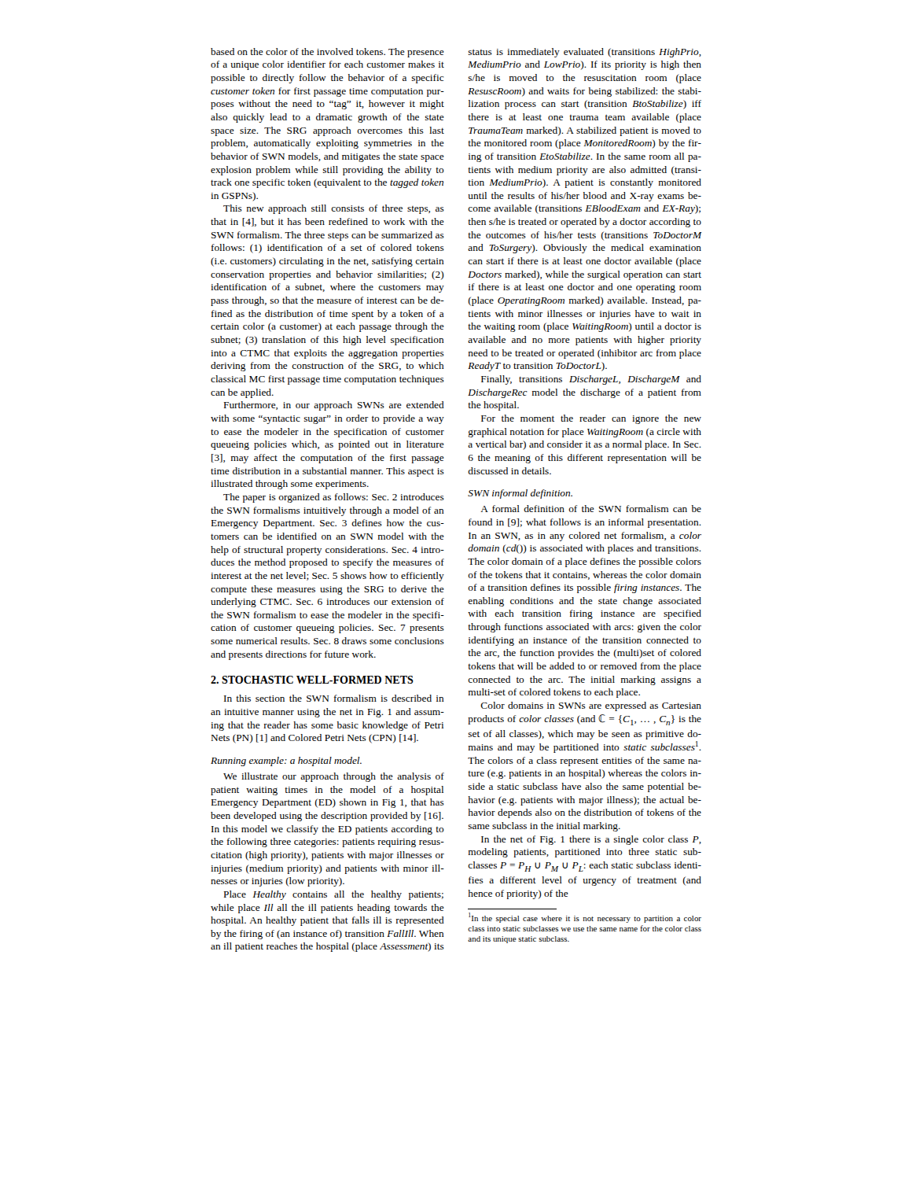based on the color of the involved tokens. The presence of a unique color identifier for each customer makes it possible to directly follow the behavior of a specific customer token for first passage time computation purposes without the need to “tag” it, however it might also quickly lead to a dramatic growth of the state space size. The SRG approach overcomes this last problem, automatically exploiting symmetries in the behavior of SWN models, and mitigates the state space explosion problem while still providing the ability to track one specific token (equivalent to the tagged token in GSPNs).
This new approach still consists of three steps, as that in [4], but it has been redefined to work with the SWN formalism. The three steps can be summarized as follows: (1) identification of a set of colored tokens (i.e. customers) circulating in the net, satisfying certain conservation properties and behavior similarities; (2) identification of a subnet, where the customers may pass through, so that the measure of interest can be defined as the distribution of time spent by a token of a certain color (a customer) at each passage through the subnet; (3) translation of this high level specification into a CTMC that exploits the aggregation properties deriving from the construction of the SRG, to which classical MC first passage time computation techniques can be applied.
Furthermore, in our approach SWNs are extended with some “syntactic sugar” in order to provide a way to ease the modeler in the specification of customer queueing policies which, as pointed out in literature [3], may affect the computation of the first passage time distribution in a substantial manner. This aspect is illustrated through some experiments.
The paper is organized as follows: Sec. 2 introduces the SWN formalisms intuitively through a model of an Emergency Department. Sec. 3 defines how the customers can be identified on an SWN model with the help of structural property considerations. Sec. 4 introduces the method proposed to specify the measures of interest at the net level; Sec. 5 shows how to efficiently compute these measures using the SRG to derive the underlying CTMC. Sec. 6 introduces our extension of the SWN formalism to ease the modeler in the specification of customer queueing policies. Sec. 7 presents some numerical results. Sec. 8 draws some conclusions and presents directions for future work.
2. STOCHASTIC WELL-FORMED NETS
In this section the SWN formalism is described in an intuitive manner using the net in Fig. 1 and assuming that the reader has some basic knowledge of Petri Nets (PN) [1] and Colored Petri Nets (CPN) [14].
Running example: a hospital model.
We illustrate our approach through the analysis of patient waiting times in the model of a hospital Emergency Department (ED) shown in Fig 1, that has been developed using the description provided by [16]. In this model we classify the ED patients according to the following three categories: patients requiring resuscitation (high priority), patients with major illnesses or injuries (medium priority) and patients with minor illnesses or injuries (low priority).
Place Healthy contains all the healthy patients; while place Ill all the ill patients heading towards the hospital. An healthy patient that falls ill is represented by the firing of (an instance of) transition FallIll. When an ill patient reaches the hospital (place Assessment) its status is immediately evaluated (transitions HighPrio, MediumPrio and LowPrio). If its priority is high then s/he is moved to the resuscitation room (place ResuscRoom) and waits for being stabilized: the stabilization process can start (transition BtoStabilize) iff there is at least one trauma team available (place TraumaTeam marked). A stabilized patient is moved to the monitored room (place MonitoredRoom) by the firing of transition EtoStabilize. In the same room all patients with medium priority are also admitted (transition MediumPrio). A patient is constantly monitored until the results of his/her blood and X-ray exams become available (transitions EBloodExam and EX-Ray); then s/he is treated or operated by a doctor according to the outcomes of his/her tests (transitions ToDoctorM and ToSurgery). Obviously the medical examination can start if there is at least one doctor available (place Doctors marked), while the surgical operation can start if there is at least one doctor and one operating room (place OperatingRoom marked) available. Instead, patients with minor illnesses or injuries have to wait in the waiting room (place WaitingRoom) until a doctor is available and no more patients with higher priority need to be treated or operated (inhibitor arc from place ReadyT to transition ToDoctorL).
Finally, transitions DischargeL, DischargeM and DischargeRec model the discharge of a patient from the hospital.
For the moment the reader can ignore the new graphical notation for place WaitingRoom (a circle with a vertical bar) and consider it as a normal place. In Sec. 6 the meaning of this different representation will be discussed in details.
SWN informal definition.
A formal definition of the SWN formalism can be found in [9]; what follows is an informal presentation. In an SWN, as in any colored net formalism, a color domain (cd()) is associated with places and transitions. The color domain of a place defines the possible colors of the tokens that it contains, whereas the color domain of a transition defines its possible firing instances. The enabling conditions and the state change associated with each transition firing instance are specified through functions associated with arcs: given the color identifying an instance of the transition connected to the arc, the function provides the (multi)set of colored tokens that will be added to or removed from the place connected to the arc. The initial marking assigns a multi-set of colored tokens to each place.
Color domains in SWNs are expressed as Cartesian products of color classes (and ℂ = {C1, … , Cn} is the set of all classes), which may be seen as primitive domains and may be partitioned into static subclasses1. The colors of a class represent entities of the same nature (e.g. patients in an hospital) whereas the colors inside a static subclass have also the same potential behavior (e.g. patients with major illness); the actual behavior depends also on the distribution of tokens of the same subclass in the initial marking.
In the net of Fig. 1 there is a single color class P, modeling patients, partitioned into three static subclasses P = PH ∪ PM ∪ PL: each static subclass identifies a different level of urgency of treatment (and hence of priority) of the
1In the special case where it is not necessary to partition a color class into static subclasses we use the same name for the color class and its unique static subclass.